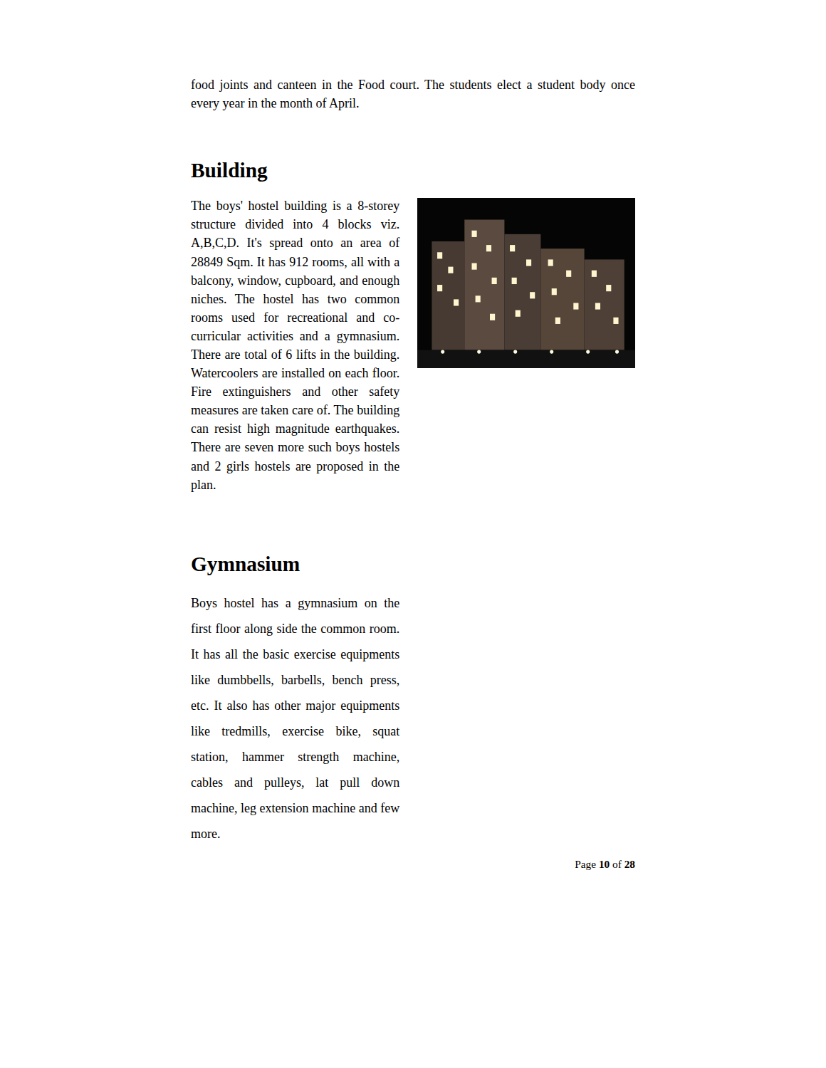food joints and canteen in the Food court. The students elect a student body once every year in the month of April.
Building
The boys' hostel building is a 8-storey structure divided into 4 blocks viz. A,B,C,D. It's spread onto an area of 28849 Sqm. It has 912 rooms, all with a balcony, window, cupboard, and enough niches. The hostel has two common rooms used for recreational and co-curricular activities and a gymnasium. There are total of 6 lifts in the building. Watercoolers are installed on each floor. Fire extinguishers and other safety measures are taken care of. The building can resist high magnitude earthquakes. There are seven more such boys hostels and 2 girls hostels are proposed in the plan.
Gymnasium
Boys hostel has a gymnasium on the first floor along side the common room. It has all the basic exercise equipments like dumbbells, barbells, bench press, etc. It also has other major equipments like tredmills, exercise bike, squat station, hammer strength machine, cables and pulleys, lat pull down machine, leg extension machine and few more.
Page 10 of 28